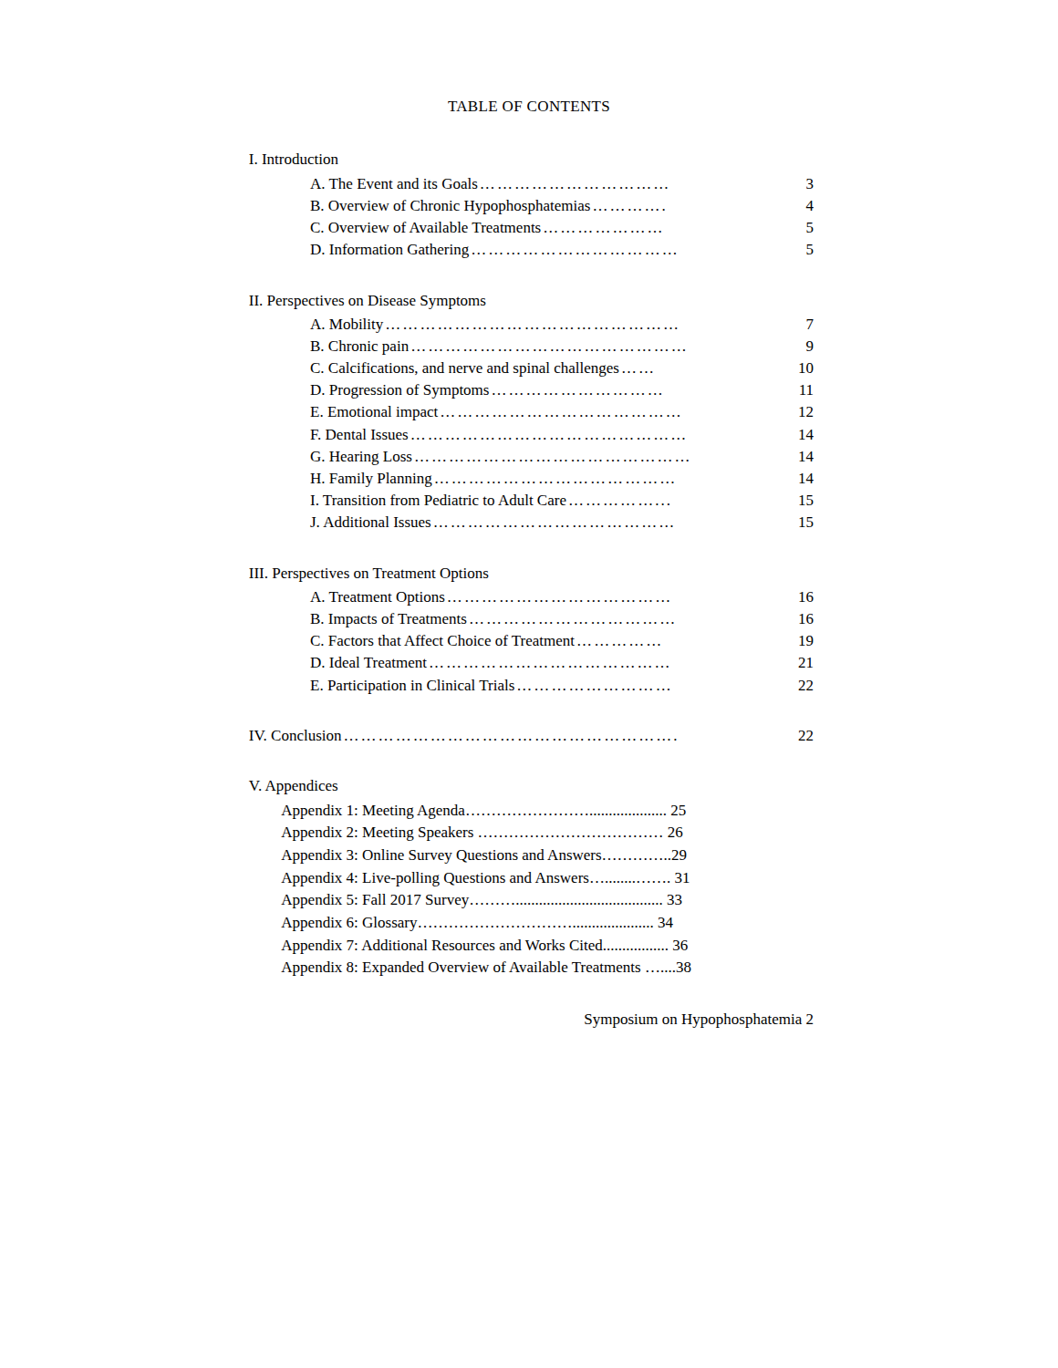TABLE OF CONTENTS
I. Introduction
A. The Event and its Goals……………………………3
B. Overview of Chronic Hypophosphatemias…………. 4
C. Overview of Available Treatments…………………5
D. Information Gathering………………………………5
II. Perspectives on Disease Symptoms
A. Mobility……………………………………………7
B. Chronic pain…………………………………………9
C. Calcifications, and nerve and spinal challenges……10
D. Progression of Symptoms…………………………11
E. Emotional impact……………………………………12
F. Dental Issues…………………………………………14
G. Hearing Loss…………………………………………14
H. Family Planning……………………………………14
I. Transition from Pediatric to Adult Care……………... 15
J. Additional Issues……………………………………15
III. Perspectives on Treatment Options
A. Treatment Options…………………………………16
B. Impacts of Treatments………………………………16
C. Factors that Affect Choice of Treatment……………19
D. Ideal Treatment……………………………………21
E. Participation in Clinical Trials………………………22
IV. Conclusion…………………………………………………. 22
V. Appendices
Appendix 1: Meeting Agenda…………………….................... 25
Appendix 2: Meeting Speakers ……………………………… 26
Appendix 3: Online Survey Questions and Answers…………..29
Appendix 4: Live-polling Questions and Answers…........……. 31
Appendix 5: Fall 2017 Survey………...................................... 33
Appendix 6: Glossary…………………………..................... 34
Appendix 7: Additional Resources and Works Cited................. 36
Appendix 8: Expanded Overview of Available Treatments …....38
Symposium on Hypophosphatemia 2